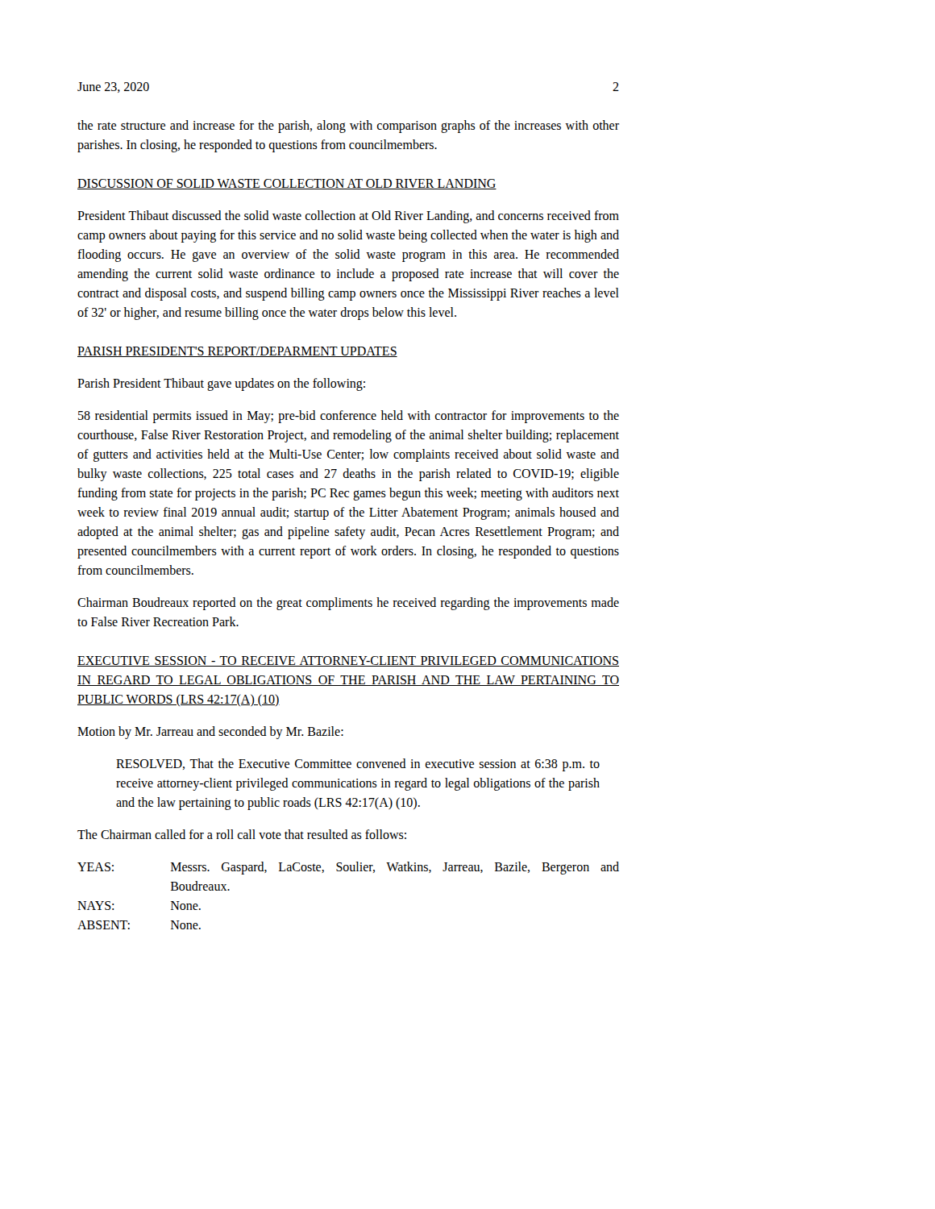June 23, 2020
2
the rate structure and increase for the parish, along with comparison graphs of the increases with other parishes. In closing, he responded to questions from councilmembers.
Discussion of Solid Waste Collection at Old River Landing
President Thibaut discussed the solid waste collection at Old River Landing, and concerns received from camp owners about paying for this service and no solid waste being collected when the water is high and flooding occurs. He gave an overview of the solid waste program in this area. He recommended amending the current solid waste ordinance to include a proposed rate increase that will cover the contract and disposal costs, and suspend billing camp owners once the Mississippi River reaches a level of 32' or higher, and resume billing once the water drops below this level.
Parish President's Report/Deparment Updates
Parish President Thibaut gave updates on the following:
58 residential permits issued in May; pre-bid conference held with contractor for improvements to the courthouse, False River Restoration Project, and remodeling of the animal shelter building; replacement of gutters and activities held at the Multi-Use Center; low complaints received about solid waste and bulky waste collections, 225 total cases and 27 deaths in the parish related to COVID-19; eligible funding from state for projects in the parish; PC Rec games begun this week; meeting with auditors next week to review final 2019 annual audit; startup of the Litter Abatement Program; animals housed and adopted at the animal shelter; gas and pipeline safety audit, Pecan Acres Resettlement Program; and presented councilmembers with a current report of work orders. In closing, he responded to questions from councilmembers.
Chairman Boudreaux reported on the great compliments he received regarding the improvements made to False River Recreation Park.
Executive Session - To Receive Attorney-Client Privileged Communications in Regard to Legal Obligations of the Parish and the Law Pertaining to Public Words (LRS 42:17(A) (10)
Motion by Mr. Jarreau and seconded by Mr. Bazile:
RESOLVED, That the Executive Committee convened in executive session at 6:38 p.m. to receive attorney-client privileged communications in regard to legal obligations of the parish and the law pertaining to public roads (LRS 42:17(A) (10).
The Chairman called for a roll call vote that resulted as follows:
| YEAS: | Messrs. Gaspard, LaCoste, Soulier, Watkins, Jarreau, Bazile, Bergeron and Boudreaux. |
| NAYS: | None. |
| ABSENT: | None. |